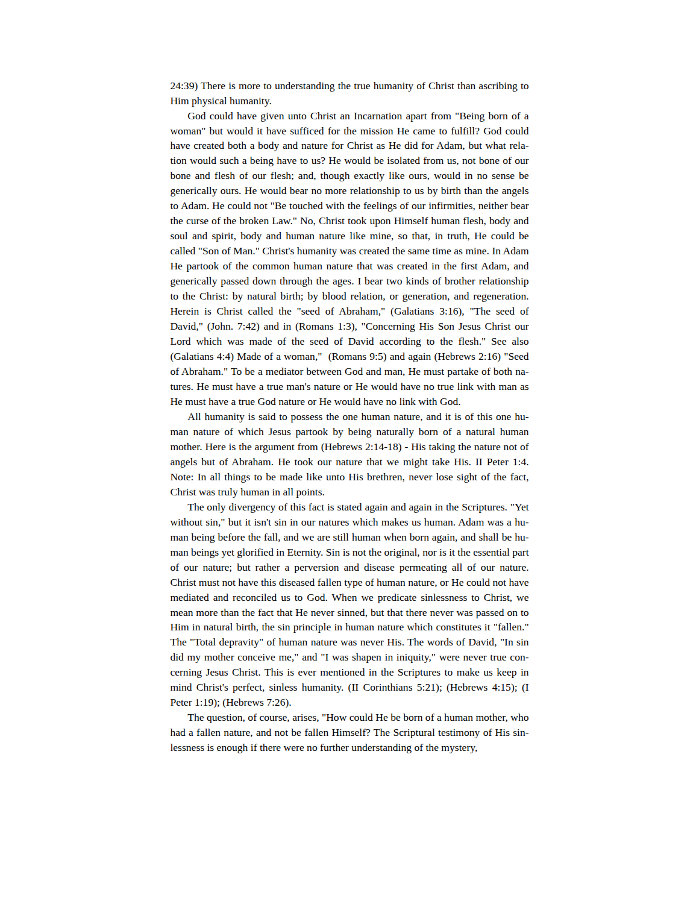24:39) There is more to understanding the true humanity of Christ than ascribing to Him physical humanity.
God could have given unto Christ an Incarnation apart from "Being born of a woman" but would it have sufficed for the mission He came to fulfill? God could have created both a body and nature for Christ as He did for Adam, but what relation would such a being have to us? He would be isolated from us, not bone of our bone and flesh of our flesh; and, though exactly like ours, would in no sense be generically ours. He would bear no more relationship to us by birth than the angels to Adam. He could not "Be touched with the feelings of our infirmities, neither bear the curse of the broken Law." No, Christ took upon Himself human flesh, body and soul and spirit, body and human nature like mine, so that, in truth, He could be called "Son of Man." Christ's humanity was created the same time as mine. In Adam He partook of the common human nature that was created in the first Adam, and generically passed down through the ages. I bear two kinds of brother relationship to the Christ: by natural birth; by blood relation, or generation, and regeneration. Herein is Christ called the "seed of Abraham," (Galatians 3:16), "The seed of David," (John. 7:42) and in (Romans 1:3), "Concerning His Son Jesus Christ our Lord which was made of the seed of David according to the flesh." See also (Galatians 4:4) Made of a woman," (Romans 9:5) and again (Hebrews 2:16) "Seed of Abraham." To be a mediator between God and man, He must partake of both natures. He must have a true man's nature or He would have no true link with man as He must have a true God nature or He would have no link with God.
All humanity is said to possess the one human nature, and it is of this one human nature of which Jesus partook by being naturally born of a natural human mother. Here is the argument from (Hebrews 2:14-18) - His taking the nature not of angels but of Abraham. He took our nature that we might take His. II Peter 1:4. Note: In all things to be made like unto His brethren, never lose sight of the fact, Christ was truly human in all points.
The only divergency of this fact is stated again and again in the Scriptures. "Yet without sin," but it isn't sin in our natures which makes us human. Adam was a human being before the fall, and we are still human when born again, and shall be human beings yet glorified in Eternity. Sin is not the original, nor is it the essential part of our nature; but rather a perversion and disease permeating all of our nature. Christ must not have this diseased fallen type of human nature, or He could not have mediated and reconciled us to God. When we predicate sinlessness to Christ, we mean more than the fact that He never sinned, but that there never was passed on to Him in natural birth, the sin principle in human nature which constitutes it "fallen." The "Total depravity" of human nature was never His. The words of David, "In sin did my mother conceive me," and "I was shapen in iniquity," were never true concerning Jesus Christ. This is ever mentioned in the Scriptures to make us keep in mind Christ's perfect, sinless humanity. (II Corinthians 5:21); (Hebrews 4:15); (I Peter 1:19); (Hebrews 7:26).
The question, of course, arises, "How could He be born of a human mother, who had a fallen nature, and not be fallen Himself? The Scriptural testimony of His sinlessness is enough if there were no further understanding of the mystery,